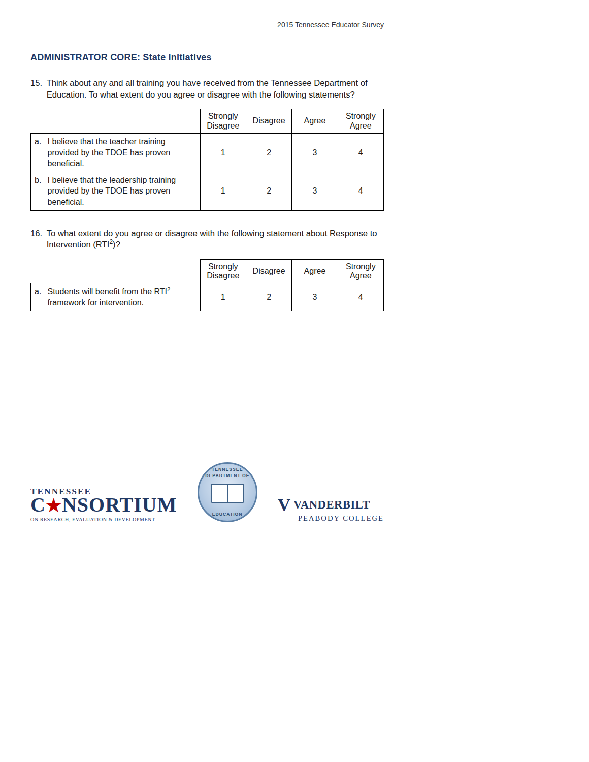2015 Tennessee Educator Survey
ADMINISTRATOR CORE: State Initiatives
15. Think about any and all training you have received from the Tennessee Department of Education. To what extent do you agree or disagree with the following statements?
| | Strongly Disagree | Disagree | Agree | Strongly Agree |
| --- | --- | --- | --- | --- |
| a. I believe that the teacher training provided by the TDOE has proven beneficial. | 1 | 2 | 3 | 4 |
| b. I believe that the leadership training provided by the TDOE has proven beneficial. | 1 | 2 | 3 | 4 |
16. To what extent do you agree or disagree with the following statement about Response to Intervention (RTI2)?
| | Strongly Disagree | Disagree | Agree | Strongly Agree |
| --- | --- | --- | --- | --- |
| a. Students will benefit from the RTI 2 framework for intervention. | 1 | 2 | 3 | 4 |
TENNESSEE
C★NSORTIUM
ON RESEARCH, EVALUATION & DEVELOPMENT
TENNESSEE DEPARTMENT OF EDUCATION
★★★
V VANDERBILT
PEABODY COLLEGE